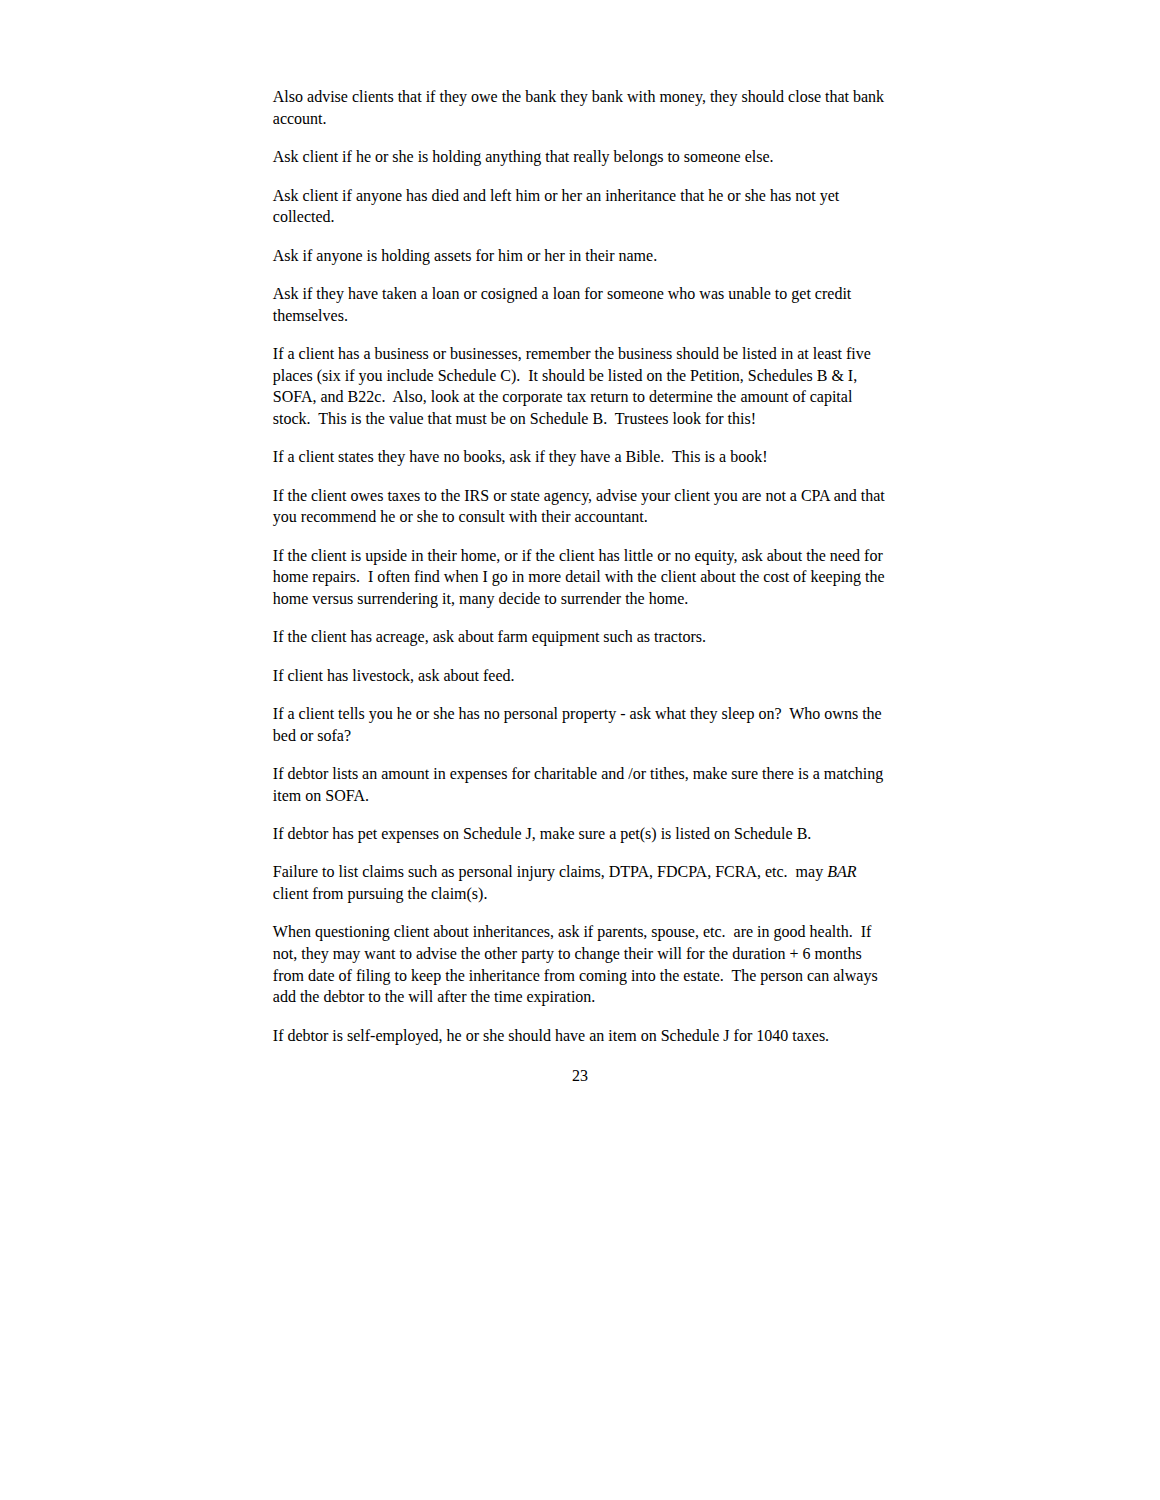Also advise clients that if they owe the bank they bank with money, they should close that bank account.
Ask client if he or she is holding anything that really belongs to someone else.
Ask client if anyone has died and left him or her an inheritance that he or she has not yet collected.
Ask if anyone is holding assets for him or her in their name.
Ask if they have taken a loan or cosigned a loan for someone who was unable to get credit themselves.
If a client has a business or businesses, remember the business should be listed in at least five places (six if you include Schedule C). It should be listed on the Petition, Schedules B & I, SOFA, and B22c. Also, look at the corporate tax return to determine the amount of capital stock. This is the value that must be on Schedule B. Trustees look for this!
If a client states they have no books, ask if they have a Bible. This is a book!
If the client owes taxes to the IRS or state agency, advise your client you are not a CPA and that you recommend he or she to consult with their accountant.
If the client is upside in their home, or if the client has little or no equity, ask about the need for home repairs. I often find when I go in more detail with the client about the cost of keeping the home versus surrendering it, many decide to surrender the home.
If the client has acreage, ask about farm equipment such as tractors.
If client has livestock, ask about feed.
If a client tells you he or she has no personal property - ask what they sleep on? Who owns the bed or sofa?
If debtor lists an amount in expenses for charitable and /or tithes, make sure there is a matching item on SOFA.
If debtor has pet expenses on Schedule J, make sure a pet(s) is listed on Schedule B.
Failure to list claims such as personal injury claims, DTPA, FDCPA, FCRA, etc. may BAR client from pursuing the claim(s).
When questioning client about inheritances, ask if parents, spouse, etc. are in good health. If not, they may want to advise the other party to change their will for the duration + 6 months from date of filing to keep the inheritance from coming into the estate. The person can always add the debtor to the will after the time expiration.
If debtor is self-employed, he or she should have an item on Schedule J for 1040 taxes.
23